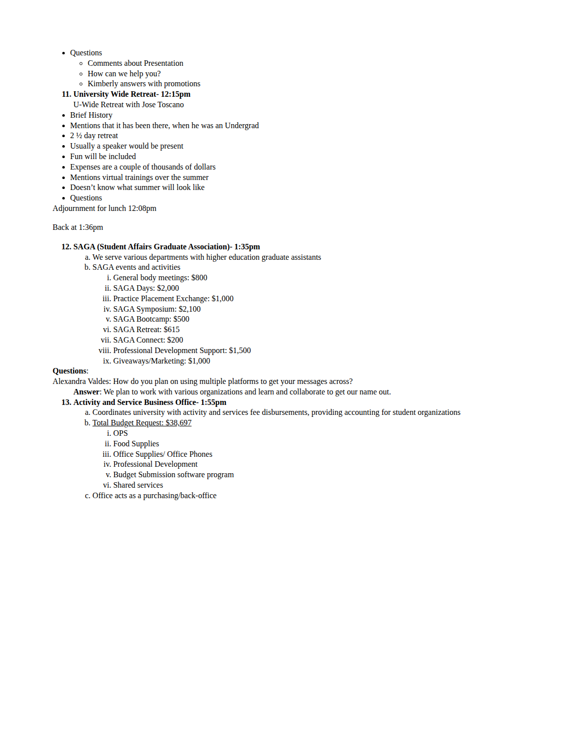Questions
Comments about Presentation
How can we help you?
Kimberly answers with promotions
University Wide Retreat- 12:15pm
U-Wide Retreat with Jose Toscano
Brief History
Mentions that it has been there, when he was an Undergrad
2 ½ day retreat
Usually a speaker would be present
Fun will be included
Expenses are a couple of thousands of dollars
Mentions virtual trainings over the summer
Doesn’t know what summer will look like
Questions
Adjournment for lunch 12:08pm
Back at 1:36pm
SAGA (Student Affairs Graduate Association)- 1:35pm
We serve various departments with higher education graduate assistants
SAGA events and activities
General body meetings: $800
SAGA Days: $2,000
Practice Placement Exchange: $1,000
SAGA Symposium: $2,100
SAGA Bootcamp: $500
SAGA Retreat: $615
SAGA Connect: $200
Professional Development Support: $1,500
Giveaways/Marketing: $1,000
Questions:
Alexandra Valdes: How do you plan on using multiple platforms to get your messages across?
Answer: We plan to work with various organizations and learn and collaborate to get our name out.
Activity and Service Business Office- 1:55pm
Coordinates university with activity and services fee disbursements, providing accounting for student organizations
Total Budget Request: $38,697
OPS
Food Supplies
Office Supplies/ Office Phones
Professional Development
Budget Submission software program
Shared services
Office acts as a purchasing/back-office